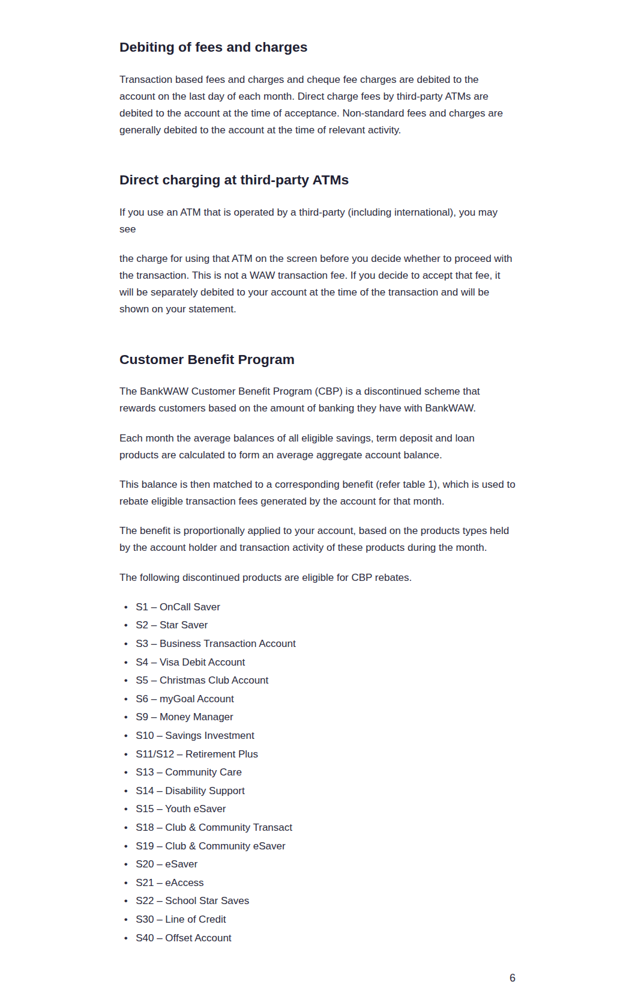Debiting of fees and charges
Transaction based fees and charges and cheque fee charges are debited to the account on the last day of each month. Direct charge fees by third-party ATMs are debited to the account at the time of acceptance. Non-standard fees and charges are generally debited to the account at the time of relevant activity.
Direct charging at third-party ATMs
If you use an ATM that is operated by a third-party (including international), you may see
the charge for using that ATM on the screen before you decide whether to proceed with the transaction. This is not a WAW transaction fee. If you decide to accept that fee, it will be separately debited to your account at the time of the transaction and will be shown on your statement.
Customer Benefit Program
The BankWAW Customer Benefit Program (CBP) is a discontinued scheme that rewards customers based on the amount of banking they have with BankWAW.
Each month the average balances of all eligible savings, term deposit and loan products are calculated to form an average aggregate account balance.
This balance is then matched to a corresponding benefit (refer table 1), which is used to rebate eligible transaction fees generated by the account for that month.
The benefit is proportionally applied to your account, based on the products types held by the account holder and transaction activity of these products during the month.
The following discontinued products are eligible for CBP rebates.
S1 – OnCall Saver
S2 – Star Saver
S3 – Business Transaction Account
S4 – Visa Debit Account
S5 – Christmas Club Account
S6 – myGoal Account
S9 – Money Manager
S10 – Savings Investment
S11/S12 – Retirement Plus
S13 – Community Care
S14 – Disability Support
S15 – Youth eSaver
S18 – Club & Community Transact
S19 – Club & Community eSaver
S20 – eSaver
S21 – eAccess
S22 – School Star Saves
S30 – Line of Credit
S40 – Offset Account
6